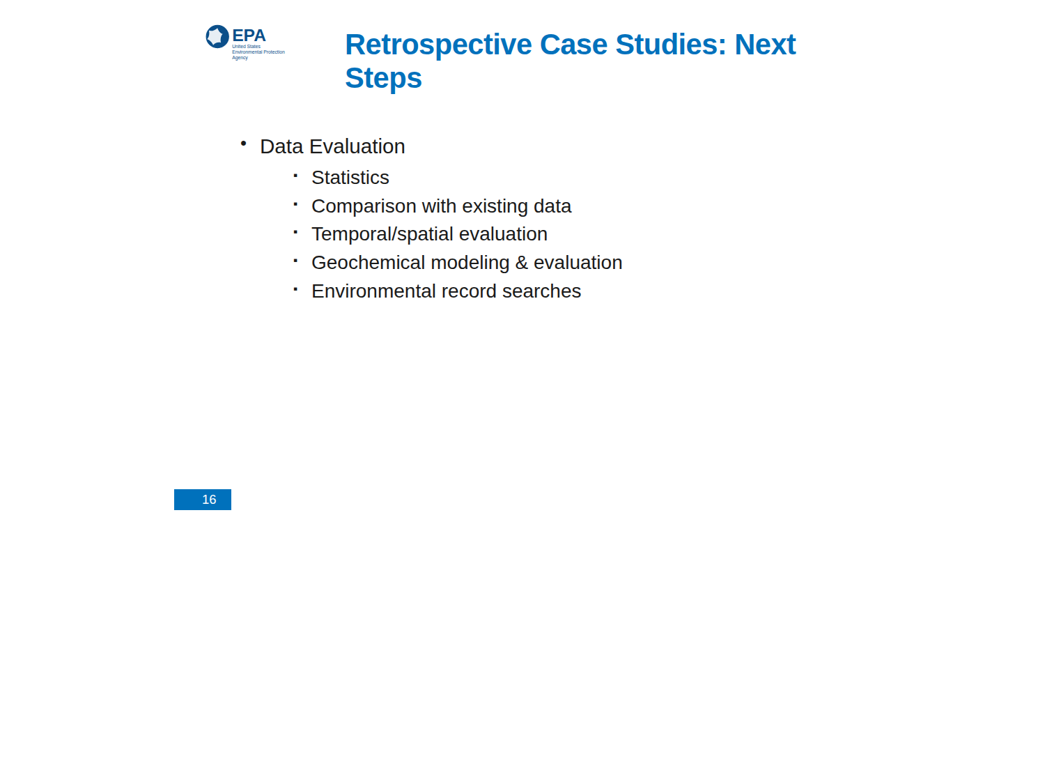US EPA logo EPA United States Environmental Protection Agency
Retrospective Case Studies: Next Steps
Data Evaluation
Statistics
Comparison with existing data
Temporal/spatial evaluation
Geochemical modeling & evaluation
Environmental record searches
16